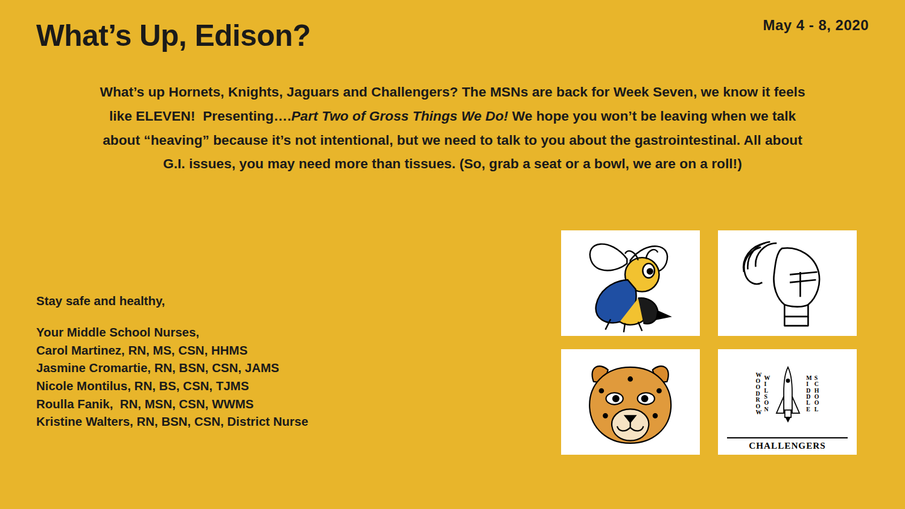May 4 - 8, 2020
What’s Up, Edison?
What’s up Hornets, Knights, Jaguars and Challengers? The MSNs are back for Week Seven, we know it feels like ELEVEN! Presenting….Part Two of Gross Things We Do! We hope you won’t be leaving when we talk about “heaving” because it’s not intentional, but we need to talk to you about the gastrointestinal. All about G.I. issues, you may need more than tissues. (So, grab a seat or a bowl, we are on a roll!)
Stay safe and healthy,
Your Middle School Nurses,
Carol Martinez, RN, MS, CSN, HHMS
Jasmine Cromartie, RN, BSN, CSN, JAMS
Nicole Montilus, RN, BS, CSN, TJMS
Roulla Fanik, RN, MSN, CSN, WWMS
Kristine Walters, RN, BSN, CSN, District Nurse
WOODROW
WILSON
MIDDLE
SCHOOL
CHALLENGERS